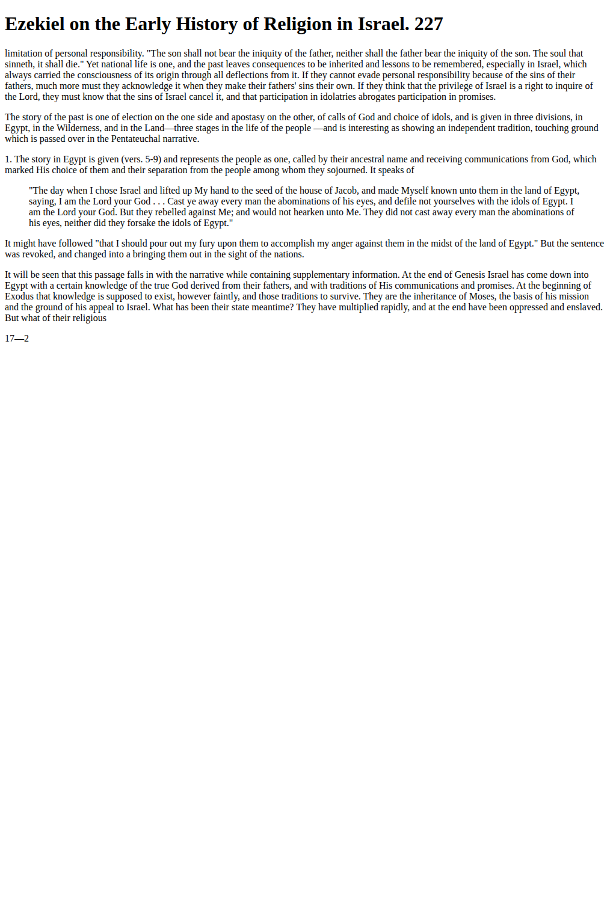Ezekiel on the Early History of Religion in Israel. 227
limitation of personal responsibility. "The son shall not bear the iniquity of the father, neither shall the father bear the iniquity of the son. The soul that sinneth, it shall die." Yet national life is one, and the past leaves consequences to be inherited and lessons to be remembered, especially in Israel, which always carried the consciousness of its origin through all deflections from it. If they cannot evade personal responsibility because of the sins of their fathers, much more must they acknowledge it when they make their fathers' sins their own. If they think that the privilege of Israel is a right to inquire of the Lord, they must know that the sins of Israel cancel it, and that participation in idolatries abrogates participation in promises.
The story of the past is one of election on the one side and apostasy on the other, of calls of God and choice of idols, and is given in three divisions, in Egypt, in the Wilderness, and in the Land—three stages in the life of the people —and is interesting as showing an independent tradition, touching ground which is passed over in the Pentateuchal narrative.
1. The story in Egypt is given (vers. 5-9) and represents the people as one, called by their ancestral name and receiving communications from God, which marked His choice of them and their separation from the people among whom they sojourned. It speaks of
"The day when I chose Israel and lifted up My hand to the seed of the house of Jacob, and made Myself known unto them in the land of Egypt, saying, I am the Lord your God . . . Cast ye away every man the abominations of his eyes, and defile not yourselves with the idols of Egypt. I am the Lord your God. But they rebelled against Me; and would not hearken unto Me. They did not cast away every man the abominations of his eyes, neither did they forsake the idols of Egypt."
It might have followed "that I should pour out my fury upon them to accomplish my anger against them in the midst of the land of Egypt." But the sentence was revoked, and changed into a bringing them out in the sight of the nations.
It will be seen that this passage falls in with the narrative while containing supplementary information. At the end of Genesis Israel has come down into Egypt with a certain knowledge of the true God derived from their fathers, and with traditions of His communications and promises. At the beginning of Exodus that knowledge is supposed to exist, however faintly, and those traditions to survive. They are the inheritance of Moses, the basis of his mission and the ground of his appeal to Israel. What has been their state meantime? They have multiplied rapidly, and at the end have been oppressed and enslaved. But what of their religious
17—2